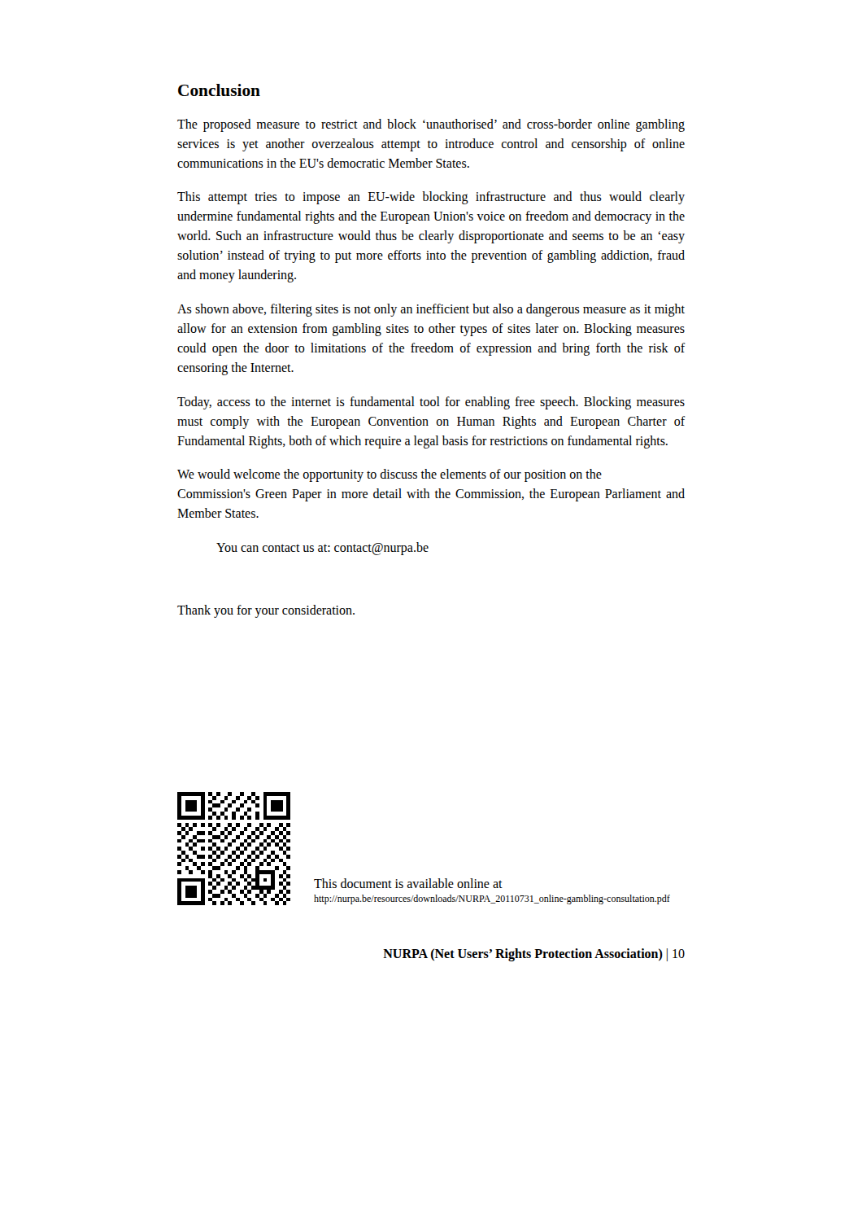Conclusion
The proposed measure to restrict and block ‘unauthorised’ and cross-border online gambling services is yet another overzealous attempt to introduce control and censorship of online communications in the EU's democratic Member States.
This attempt tries to impose an EU-wide blocking infrastructure and thus would clearly undermine fundamental rights and the European Union's voice on freedom and democracy in the world. Such an infrastructure would thus be clearly disproportionate and seems to be an ‘easy solution’ instead of trying to put more efforts into the prevention of gambling addiction, fraud and money laundering.
As shown above, filtering sites is not only an inefficient but also a dangerous measure as it might allow for an extension from gambling sites to other types of sites later on. Blocking measures could open the door to limitations of the freedom of expression and bring forth the risk of censoring the Internet.
Today, access to the internet is fundamental tool for enabling free speech. Blocking measures must comply with the European Convention on Human Rights and European Charter of Fundamental Rights, both of which require a legal basis for restrictions on fundamental rights.
We would welcome the opportunity to discuss the elements of our position on the
Commission's Green Paper in more detail with the Commission, the European Parliament and Member States.
You can contact us at: contact@nurpa.be
Thank you for your consideration.
This document is available online at http://nurpa.be/resources/downloads/NURPA_20110731_online-gambling-consultation.pdf
NURPA (Net Users’ Rights Protection Association) | 10